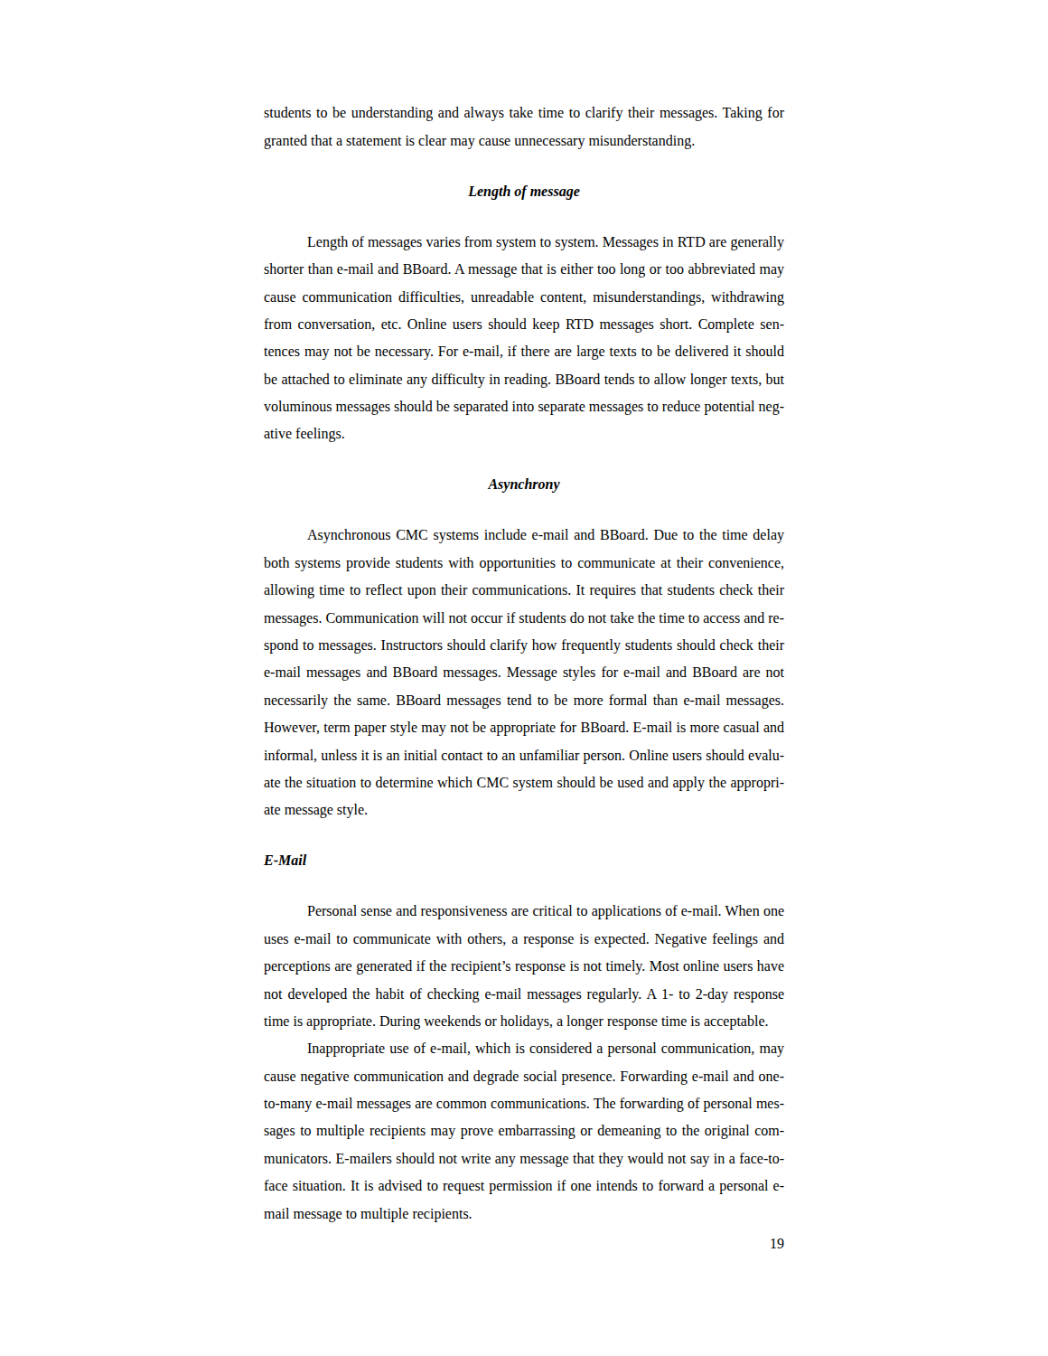students to be understanding and always take time to clarify their messages. Taking for granted that a statement is clear may cause unnecessary misunderstanding.
Length of message
Length of messages varies from system to system. Messages in RTD are generally shorter than e-mail and BBoard. A message that is either too long or too abbreviated may cause communication difficulties, unreadable content, misunderstandings, withdrawing from conversation, etc. Online users should keep RTD messages short. Complete sentences may not be necessary. For e-mail, if there are large texts to be delivered it should be attached to eliminate any difficulty in reading. BBoard tends to allow longer texts, but voluminous messages should be separated into separate messages to reduce potential negative feelings.
Asynchrony
Asynchronous CMC systems include e-mail and BBoard. Due to the time delay both systems provide students with opportunities to communicate at their convenience, allowing time to reflect upon their communications. It requires that students check their messages. Communication will not occur if students do not take the time to access and respond to messages. Instructors should clarify how frequently students should check their e-mail messages and BBoard messages. Message styles for e-mail and BBoard are not necessarily the same. BBoard messages tend to be more formal than e-mail messages. However, term paper style may not be appropriate for BBoard. E-mail is more casual and informal, unless it is an initial contact to an unfamiliar person. Online users should evaluate the situation to determine which CMC system should be used and apply the appropriate message style.
E-Mail
Personal sense and responsiveness are critical to applications of e-mail. When one uses e-mail to communicate with others, a response is expected. Negative feelings and perceptions are generated if the recipient’s response is not timely. Most online users have not developed the habit of checking e-mail messages regularly. A 1- to 2-day response time is appropriate. During weekends or holidays, a longer response time is acceptable.
Inappropriate use of e-mail, which is considered a personal communication, may cause negative communication and degrade social presence. Forwarding e-mail and one-to-many e-mail messages are common communications. The forwarding of personal messages to multiple recipients may prove embarrassing or demeaning to the original communicators. E-mailers should not write any message that they would not say in a face-to-face situation. It is advised to request permission if one intends to forward a personal e-mail message to multiple recipients.
19